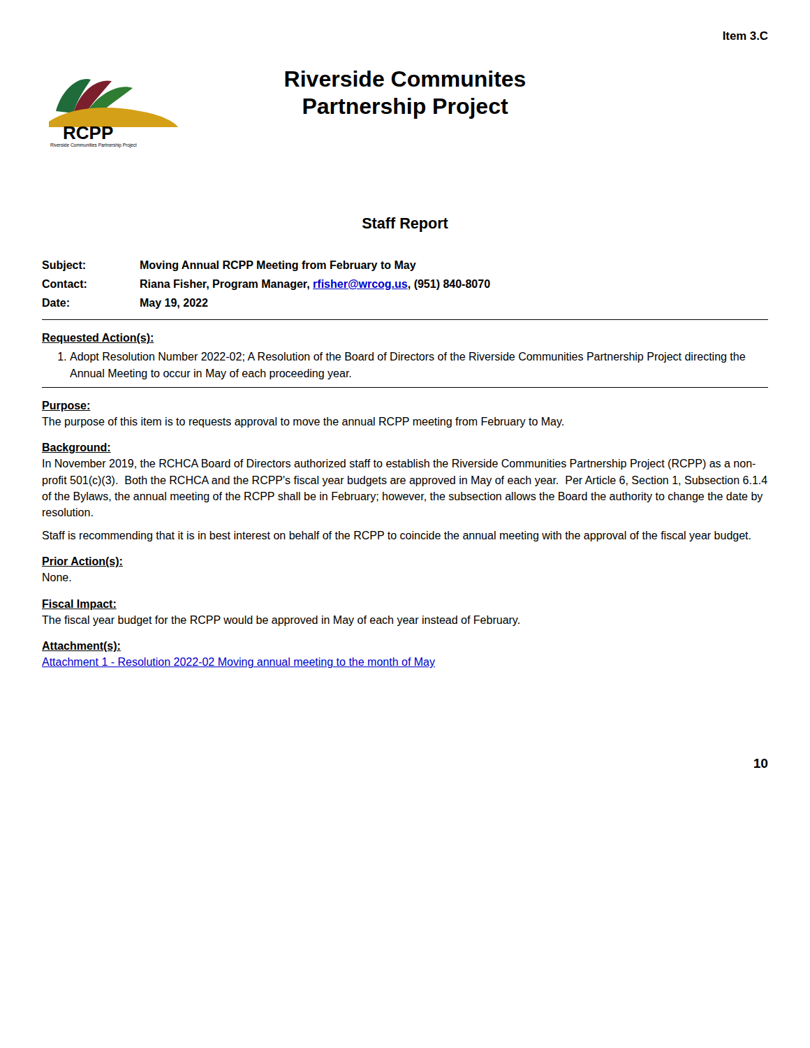Item 3.C
RCPP Riverside Communities Partnership Project
Riverside Communites
Partnership Project
Staff Report
| Subject: | Moving Annual RCPP Meeting from February to May |
| Contact: | Riana Fisher, Program Manager, rfisher@wrcog.us , (951) 840-8070 |
| Date: | May 19, 2022 |
Requested Action(s):
Adopt Resolution Number 2022-02; A Resolution of the Board of Directors of the Riverside Communities Partnership Project directing the Annual Meeting to occur in May of each proceeding year.
Purpose:
The purpose of this item is to requests approval to move the annual RCPP meeting from February to May.
Background:
In November 2019, the RCHCA Board of Directors authorized staff to establish the Riverside Communities Partnership Project (RCPP) as a non-profit 501(c)(3). Both the RCHCA and the RCPP's fiscal year budgets are approved in May of each year. Per Article 6, Section 1, Subsection 6.1.4 of the Bylaws, the annual meeting of the RCPP shall be in February; however, the subsection allows the Board the authority to change the date by resolution.
Staff is recommending that it is in best interest on behalf of the RCPP to coincide the annual meeting with the approval of the fiscal year budget.
Prior Action(s):
None.
Fiscal Impact:
The fiscal year budget for the RCPP would be approved in May of each year instead of February.
Attachment(s):
Attachment 1 - Resolution 2022-02 Moving annual meeting to the month of May
10